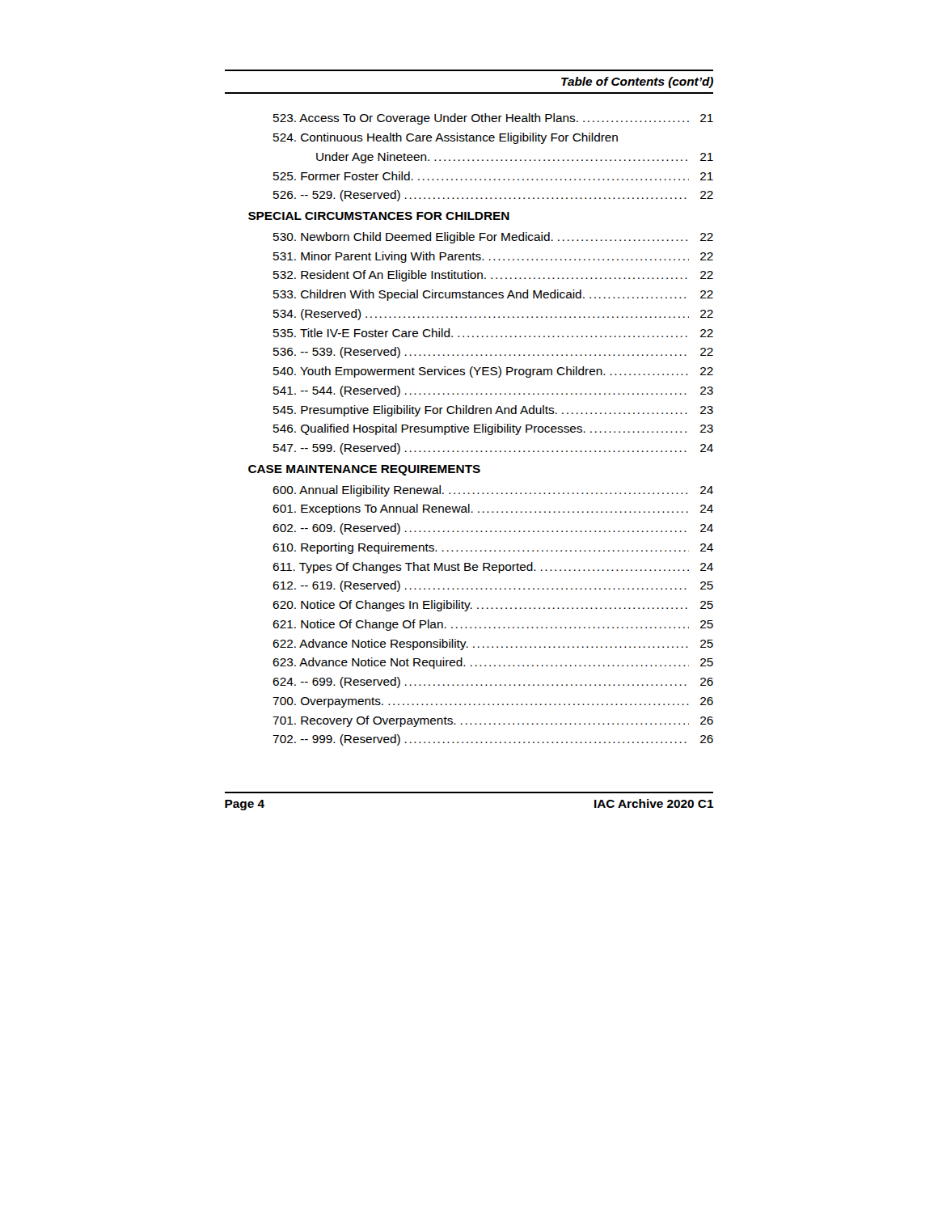Table of Contents (cont’d)
523. Access To Or Coverage Under Other Health Plans. ....................................... 21
524. Continuous Health Care Assistance Eligibility For Children
Under Age Nineteen. .................................................................................. 21
525. Former Foster Child. ....................................................................................... 21
526. -- 529. (Reserved) ........................................................................................... 22
SPECIAL CIRCUMSTANCES FOR CHILDREN
530. Newborn Child Deemed Eligible For Medicaid. ............................................. 22
531. Minor Parent Living With Parents. .................................................................. 22
532. Resident Of An Eligible Institution. ..................................................................... 22
533. Children With Special Circumstances And Medicaid. ..................................... 22
534. (Reserved) ..................................................................................................... 22
535. Title IV-E Foster Care Child. .......................................................................... 22
536. -- 539. (Reserved) ........................................................................................... 22
540. Youth Empowerment Services (YES) Program Children. ............................... 22
541. -- 544. (Reserved) ........................................................................................... 23
545. Presumptive Eligibility For Children And Adults. ............................................. 23
546. Qualified Hospital Presumptive Eligibility Processes. ..................................... 23
547. -- 599. (Reserved) ........................................................................................... 24
CASE MAINTENANCE REQUIREMENTS
600. Annual Eligibility Renewal. ............................................................................. 24
601. Exceptions To Annual Renewal. ..................................................................... 24
602. -- 609. (Reserved) ........................................................................................... 24
610. Reporting Requirements. ................................................................................. 24
611. Types Of Changes That Must Be Reported. ................................................... 24
612. -- 619. (Reserved) ........................................................................................... 25
620. Notice Of Changes In Eligibility. ....................................................................... 25
621. Notice Of Change Of Plan. ............................................................................. 25
622. Advance Notice Responsibility. ....................................................................... 25
623. Advance Notice Not Required. ....................................................................... 25
624. -- 699. (Reserved) ........................................................................................... 26
700. Overpayments. ................................................................................................. 26
701. Recovery Of Overpayments. ........................................................................... 26
702. -- 999. (Reserved) ........................................................................................... 26
Page 4 IAC Archive 2020 C1